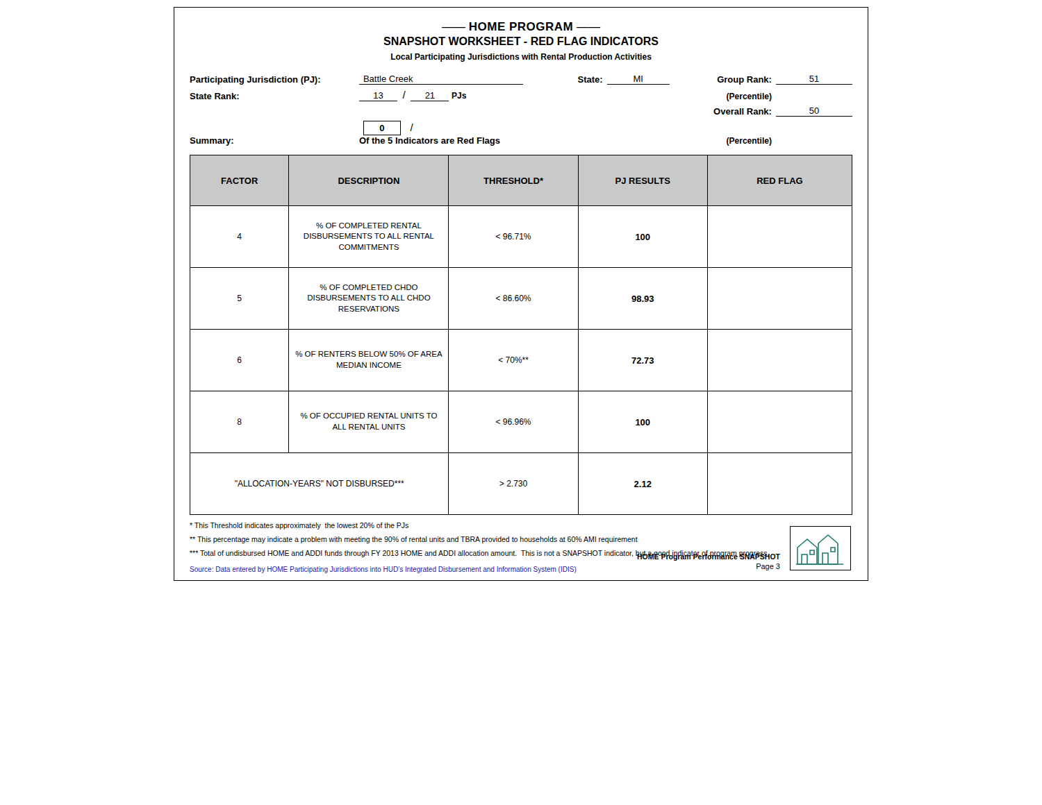—— HOME PROGRAM ——
SNAPSHOT WORKSHEET - RED FLAG INDICATORS
Local Participating Jurisdictions with Rental Production Activities
| Participating Jurisdiction (PJ): | Battle Creek | State: | MI | Group Rank: | 51 |
| State Rank: | 13 / 21 PJs | | | (Percentile) | |
| | | | | Overall Rank: | 50 |
| Summary: | 0 / Of the 5 Indicators are Red Flags | | | (Percentile) | |
| FACTOR | DESCRIPTION | THRESHOLD* | PJ RESULTS | RED FLAG |
| --- | --- | --- | --- | --- |
| 4 | % OF COMPLETED RENTAL DISBURSEMENTS TO ALL RENTAL COMMITMENTS | < 96.71% | 100 | |
| 5 | % OF COMPLETED CHDO DISBURSEMENTS TO ALL CHDO RESERVATIONS | < 86.60% | 98.93 | |
| 6 | % OF RENTERS BELOW 50% OF AREA MEDIAN INCOME | < 70%** | 72.73 | |
| 8 | % OF OCCUPIED RENTAL UNITS TO ALL RENTAL UNITS | < 96.96% | 100 | |
| "ALLOCATION-YEARS" NOT DISBURSED*** | > 2.730 | 2.12 | |
* This Threshold indicates approximately the lowest 20% of the PJs
** This percentage may indicate a problem with meeting the 90% of rental units and TBRA provided to households at 60% AMI requirement
*** Total of undisbursed HOME and ADDI funds through FY 2013 HOME and ADDI allocation amount. This is not a SNAPSHOT indicator, but a good indicator of program progress.
Source: Data entered by HOME Participating Jurisdictions into HUD’s Integrated Disbursement and Information System (IDIS)
HOME Program Performance SNAPSHOT
Page 3